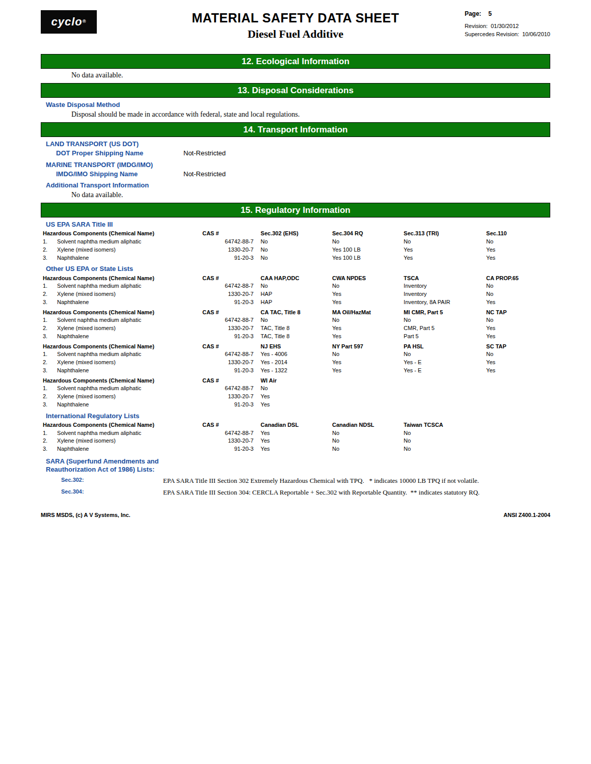cyclo®
MATERIAL SAFETY DATA SHEET
Diesel Fuel Additive
Page:5
Revision: 01/30/2012
Supercedes Revision: 10/06/2010
12. Ecological Information
No data available.
13. Disposal Considerations
Waste Disposal Method
Disposal should be made in accordance with federal, state and local regulations.
14. Transport Information
LAND TRANSPORT (US DOT)
DOT Proper Shipping Name
Not-Restricted
MARINE TRANSPORT (IMDG/IMO)
IMDG/IMO Shipping Name
Not-Restricted
Additional Transport Information
No data available.
15. Regulatory Information
US EPA SARA Title III
| Hazardous Components (Chemical Name) | CAS # | Sec.302 (EHS) | Sec.304 RQ | Sec.313 (TRI) | Sec.110 |
| --- | --- | --- | --- | --- | --- |
| 1. | Solvent naphtha medium aliphatic | 64742-88-7 | No | No | No | No |
| 2. | Xylene (mixed isomers) | 1330-20-7 | No | Yes 100 LB | Yes | Yes |
| 3. | Naphthalene | 91-20-3 | No | Yes 100 LB | Yes | Yes |
Other US EPA or State Lists
| Hazardous Components (Chemical Name) | CAS # | CAA HAP,ODC | CWA NPDES | TSCA | CA PROP.65 |
| --- | --- | --- | --- | --- | --- |
| 1. | Solvent naphtha medium aliphatic | 64742-88-7 | No | No | Inventory | No |
| 2. | Xylene (mixed isomers) | 1330-20-7 | HAP | Yes | Inventory | No |
| 3. | Naphthalene | 91-20-3 | HAP | Yes | Inventory, 8A PAIR | Yes |
| Hazardous Components (Chemical Name) | CAS # | CA TAC, Title 8 | MA Oil/HazMat | MI CMR, Part 5 | NC TAP |
| --- | --- | --- | --- | --- | --- |
| 1. | Solvent naphtha medium aliphatic | 64742-88-7 | No | No | No | No |
| 2. | Xylene (mixed isomers) | 1330-20-7 | TAC, Title 8 | Yes | CMR, Part 5 | Yes |
| 3. | Naphthalene | 91-20-3 | TAC, Title 8 | Yes | Part 5 | Yes |
| Hazardous Components (Chemical Name) | CAS # | NJ EHS | NY Part 597 | PA HSL | SC TAP |
| --- | --- | --- | --- | --- | --- |
| 1. | Solvent naphtha medium aliphatic | 64742-88-7 | Yes - 4006 | No | No | No |
| 2. | Xylene (mixed isomers) | 1330-20-7 | Yes - 2014 | Yes | Yes - E | Yes |
| 3. | Naphthalene | 91-20-3 | Yes - 1322 | Yes | Yes - E | Yes |
| Hazardous Components (Chemical Name) | CAS # | WI Air | | | |
| --- | --- | --- | --- | --- | --- |
| 1. | Solvent naphtha medium aliphatic | 64742-88-7 | No | | | |
| 2. | Xylene (mixed isomers) | 1330-20-7 | Yes | | | |
| 3. | Naphthalene | 91-20-3 | Yes | | | |
International Regulatory Lists
| Hazardous Components (Chemical Name) | CAS # | Canadian DSL | Canadian NDSL | Taiwan TCSCA | |
| --- | --- | --- | --- | --- | --- |
| 1. | Solvent naphtha medium aliphatic | 64742-88-7 | Yes | No | No | |
| 2. | Xylene (mixed isomers) | 1330-20-7 | Yes | No | No | |
| 3. | Naphthalene | 91-20-3 | Yes | No | No | |
SARA (Superfund Amendments and Reauthorization Act of 1986) Lists:
Sec.302:
EPA SARA Title III Section 302 Extremely Hazardous Chemical with TPQ. * indicates 10000 LB TPQ if not volatile.
Sec.304:
EPA SARA Title III Section 304: CERCLA Reportable + Sec.302 with Reportable Quantity. ** indicates statutory RQ.
MIRS MSDS, (c) A V Systems, Inc.
ANSI Z400.1-2004